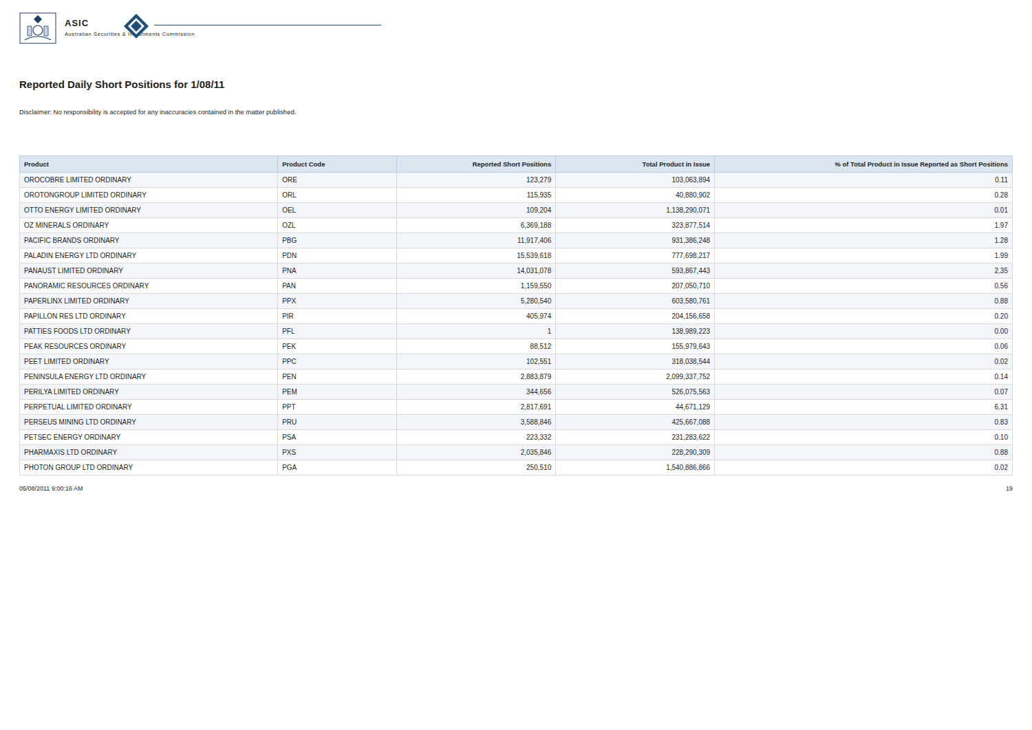ASIC
Australian Securities & Investments Commission
Reported Daily Short Positions for 1/08/11
Disclaimer: No responsibility is accepted for any inaccuracies contained in the matter published.
| Product | Product Code | Reported Short Positions | Total Product in Issue | % of Total Product in Issue Reported as Short Positions |
| --- | --- | --- | --- | --- |
| OROCOBRE LIMITED ORDINARY | ORE | 123,279 | 103,063,894 | 0.11 |
| OROTONGROUP LIMITED ORDINARY | ORL | 115,935 | 40,880,902 | 0.28 |
| OTTO ENERGY LIMITED ORDINARY | OEL | 109,204 | 1,138,290,071 | 0.01 |
| OZ MINERALS ORDINARY | OZL | 6,369,188 | 323,877,514 | 1.97 |
| PACIFIC BRANDS ORDINARY | PBG | 11,917,406 | 931,386,248 | 1.28 |
| PALADIN ENERGY LTD ORDINARY | PDN | 15,539,618 | 777,698,217 | 1.99 |
| PANAUST LIMITED ORDINARY | PNA | 14,031,078 | 593,867,443 | 2.35 |
| PANORAMIC RESOURCES ORDINARY | PAN | 1,159,550 | 207,050,710 | 0.56 |
| PAPERLINX LIMITED ORDINARY | PPX | 5,280,540 | 603,580,761 | 0.88 |
| PAPILLON RES LTD ORDINARY | PIR | 405,974 | 204,156,658 | 0.20 |
| PATTIES FOODS LTD ORDINARY | PFL | 1 | 138,989,223 | 0.00 |
| PEAK RESOURCES ORDINARY | PEK | 88,512 | 155,979,643 | 0.06 |
| PEET LIMITED ORDINARY | PPC | 102,551 | 318,038,544 | 0.02 |
| PENINSULA ENERGY LTD ORDINARY | PEN | 2,883,879 | 2,099,337,752 | 0.14 |
| PERILYA LIMITED ORDINARY | PEM | 344,656 | 526,075,563 | 0.07 |
| PERPETUAL LIMITED ORDINARY | PPT | 2,817,691 | 44,671,129 | 6.31 |
| PERSEUS MINING LTD ORDINARY | PRU | 3,588,846 | 425,667,088 | 0.83 |
| PETSEC ENERGY ORDINARY | PSA | 223,332 | 231,283,622 | 0.10 |
| PHARMAXIS LTD ORDINARY | PXS | 2,035,846 | 228,290,309 | 0.88 |
| PHOTON GROUP LTD ORDINARY | PGA | 250,510 | 1,540,886,866 | 0.02 |
05/08/2011 9:00:16 AM 19